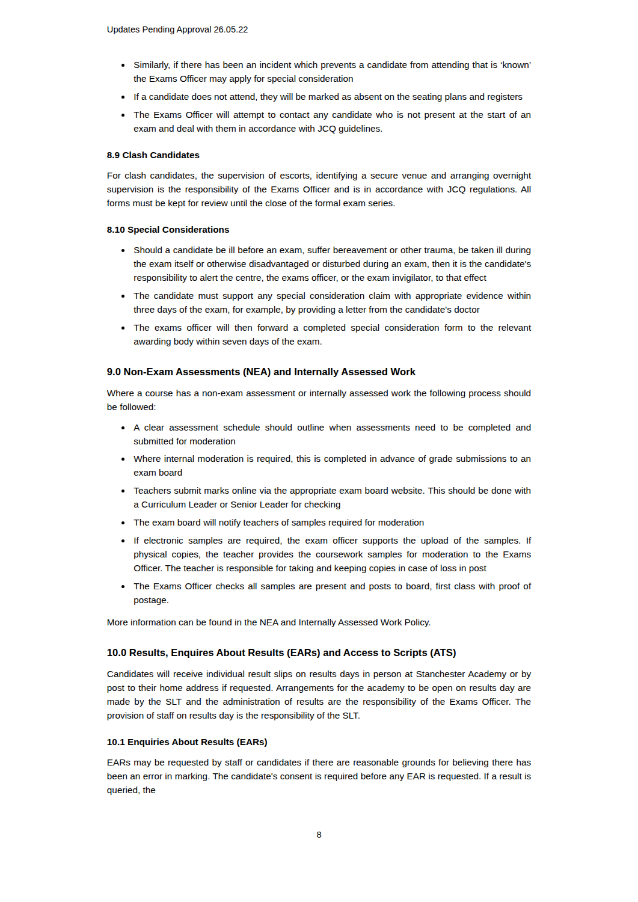Updates Pending Approval 26.05.22
Similarly, if there has been an incident which prevents a candidate from attending that is ‘known’ the Exams Officer may apply for special consideration
If a candidate does not attend, they will be marked as absent on the seating plans and registers
The Exams Officer will attempt to contact any candidate who is not present at the start of an exam and deal with them in accordance with JCQ guidelines.
8.9 Clash Candidates
For clash candidates, the supervision of escorts, identifying a secure venue and arranging overnight supervision is the responsibility of the Exams Officer and is in accordance with JCQ regulations. All forms must be kept for review until the close of the formal exam series.
8.10 Special Considerations
Should a candidate be ill before an exam, suffer bereavement or other trauma, be taken ill during the exam itself or otherwise disadvantaged or disturbed during an exam, then it is the candidate's responsibility to alert the centre, the exams officer, or the exam invigilator, to that effect
The candidate must support any special consideration claim with appropriate evidence within three days of the exam, for example, by providing a letter from the candidate's doctor
The exams officer will then forward a completed special consideration form to the relevant awarding body within seven days of the exam.
9.0 Non-Exam Assessments (NEA) and Internally Assessed Work
Where a course has a non-exam assessment or internally assessed work the following process should be followed:
A clear assessment schedule should outline when assessments need to be completed and submitted for moderation
Where internal moderation is required, this is completed in advance of grade submissions to an exam board
Teachers submit marks online via the appropriate exam board website. This should be done with a Curriculum Leader or Senior Leader for checking
The exam board will notify teachers of samples required for moderation
If electronic samples are required, the exam officer supports the upload of the samples. If physical copies, the teacher provides the coursework samples for moderation to the Exams Officer. The teacher is responsible for taking and keeping copies in case of loss in post
The Exams Officer checks all samples are present and posts to board, first class with proof of postage.
More information can be found in the NEA and Internally Assessed Work Policy.
10.0 Results, Enquires About Results (EARs) and Access to Scripts (ATS)
Candidates will receive individual result slips on results days in person at Stanchester Academy or by post to their home address if requested. Arrangements for the academy to be open on results day are made by the SLT and the administration of results are the responsibility of the Exams Officer. The provision of staff on results day is the responsibility of the SLT.
10.1 Enquiries About Results (EARs)
EARs may be requested by staff or candidates if there are reasonable grounds for believing there has been an error in marking. The candidate's consent is required before any EAR is requested. If a result is queried, the
8